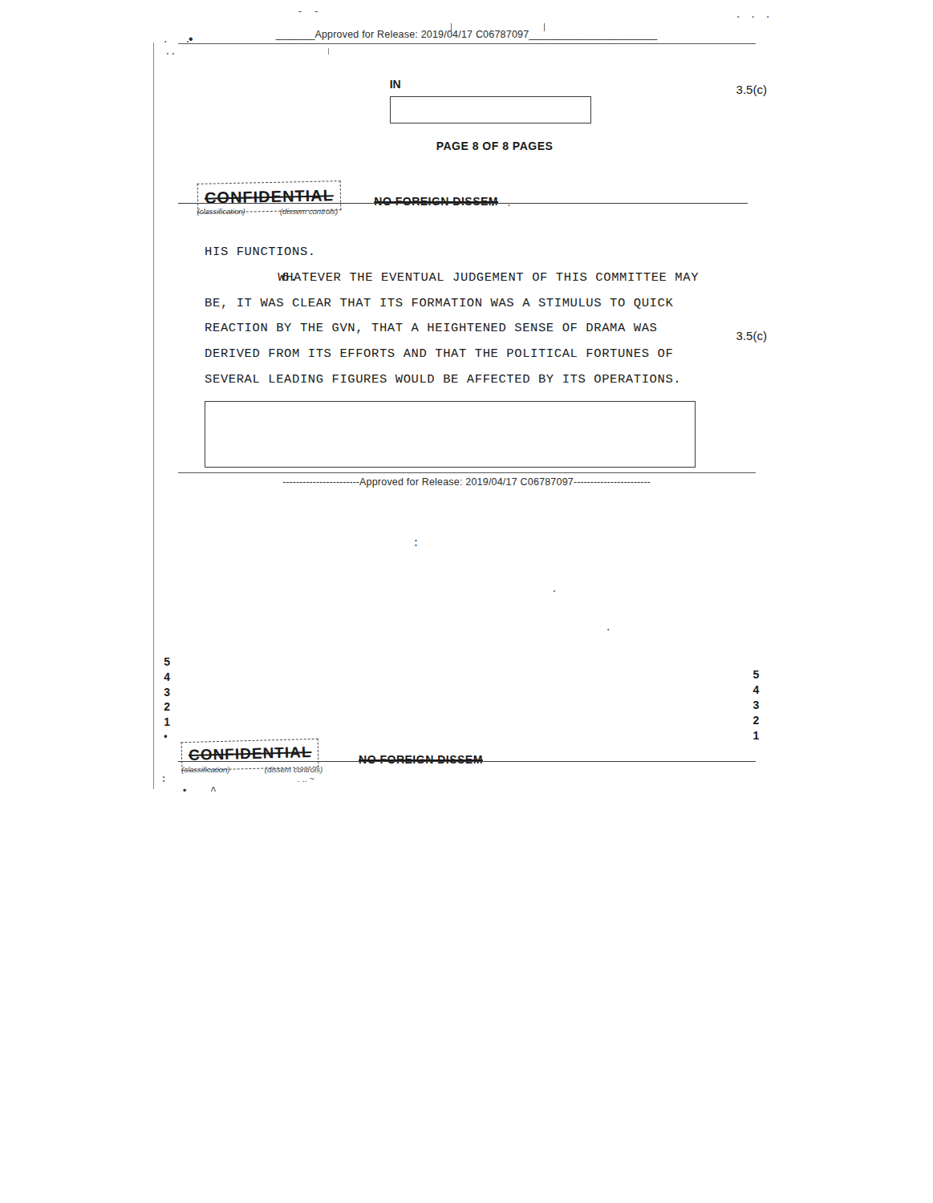_______Approved for Release: 2019/04/17 C06787097_______________________
. .
•
..
- -
. . .
3.5(c)
3.5(c)
IN
PAGE 8 OF 8 PAGES
. .
CONFIDENTIAL
NO FOREIGN DISSEM
(classification) (dissem controls)
HIS FUNCTIONS.
6. WHATEVER THE EVENTUAL JUDGEMENT OF THIS COMMITTEE MAY BE, IT WAS CLEAR THAT ITS FORMATION WAS A STIMULUS TO QUICK REACTION BY THE GVN, THAT A HEIGHTENED SENSE OF DRAMA WAS DERIVED FROM ITS EFFORTS AND THAT THE POLITICAL FORTUNES OF SEVERAL LEADING FIGURES WOULD BE AFFECTED BY ITS OPERATIONS.
:
.
.
5
4
3
2
1
•
5
4
3
2
1
CONFIDENTIAL
NO FOREIGN DISSEM
(classification) (dissem controls)
. .. ~
:
• ^
-----------------------Approved for Release: 2019/04/17 C06787097-----------------------